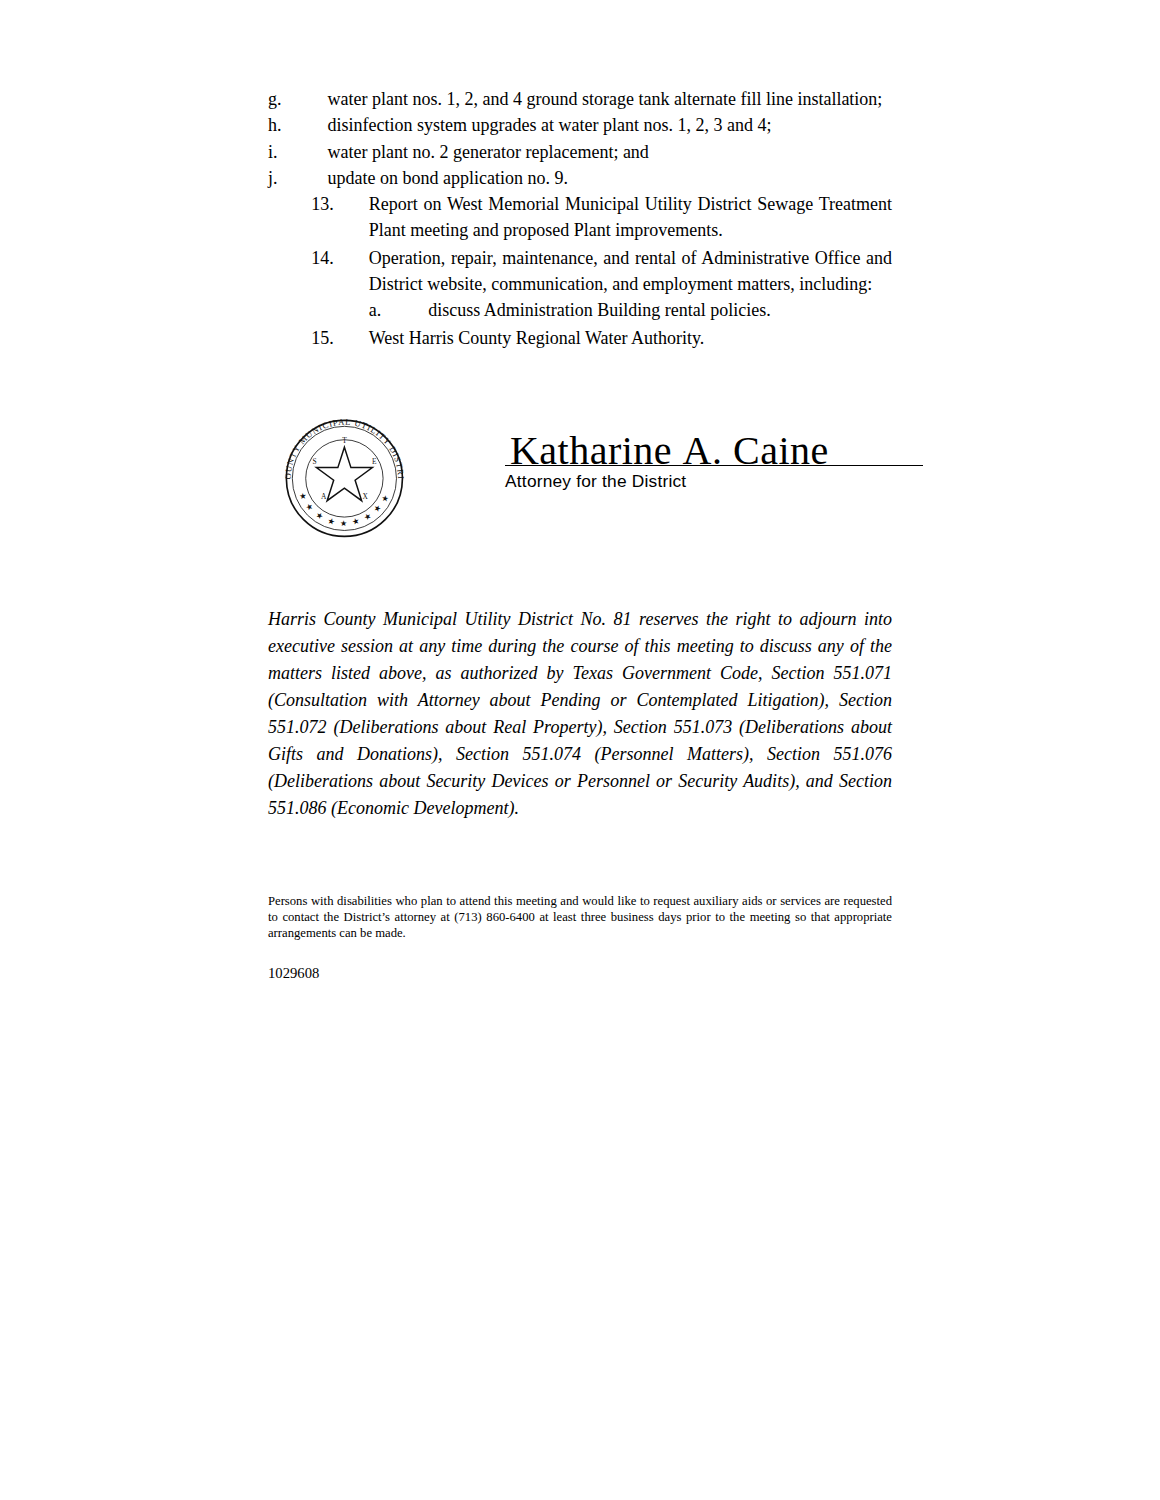g. water plant nos. 1, 2, and 4 ground storage tank alternate fill line installation;
h. disinfection system upgrades at water plant nos. 1, 2, 3 and 4;
i. water plant no. 2 generator replacement; and
j. update on bond application no. 9.
13. Report on West Memorial Municipal Utility District Sewage Treatment Plant meeting and proposed Plant improvements.
14. Operation, repair, maintenance, and rental of Administrative Office and District website, communication, and employment matters, including:
a. discuss Administration Building rental policies.
15. West Harris County Regional Water Authority.
HARRIS COUNTY MUNICIPAL UTILITY DISTRICT NO. 81 ★ ★ ★ ★ ★ ★ ★ ★ ★ T E X A S
Katharine A. Caine
Attorney for the District
Harris County Municipal Utility District No. 81 reserves the right to adjourn into executive session at any time during the course of this meeting to discuss any of the matters listed above, as authorized by Texas Government Code, Section 551.071 (Consultation with Attorney about Pending or Contemplated Litigation), Section 551.072 (Deliberations about Real Property), Section 551.073 (Deliberations about Gifts and Donations), Section 551.074 (Personnel Matters), Section 551.076 (Deliberations about Security Devices or Personnel or Security Audits), and Section 551.086 (Economic Development).
Persons with disabilities who plan to attend this meeting and would like to request auxiliary aids or services are requested to contact the District’s attorney at (713) 860-6400 at least three business days prior to the meeting so that appropriate arrangements can be made.
1029608